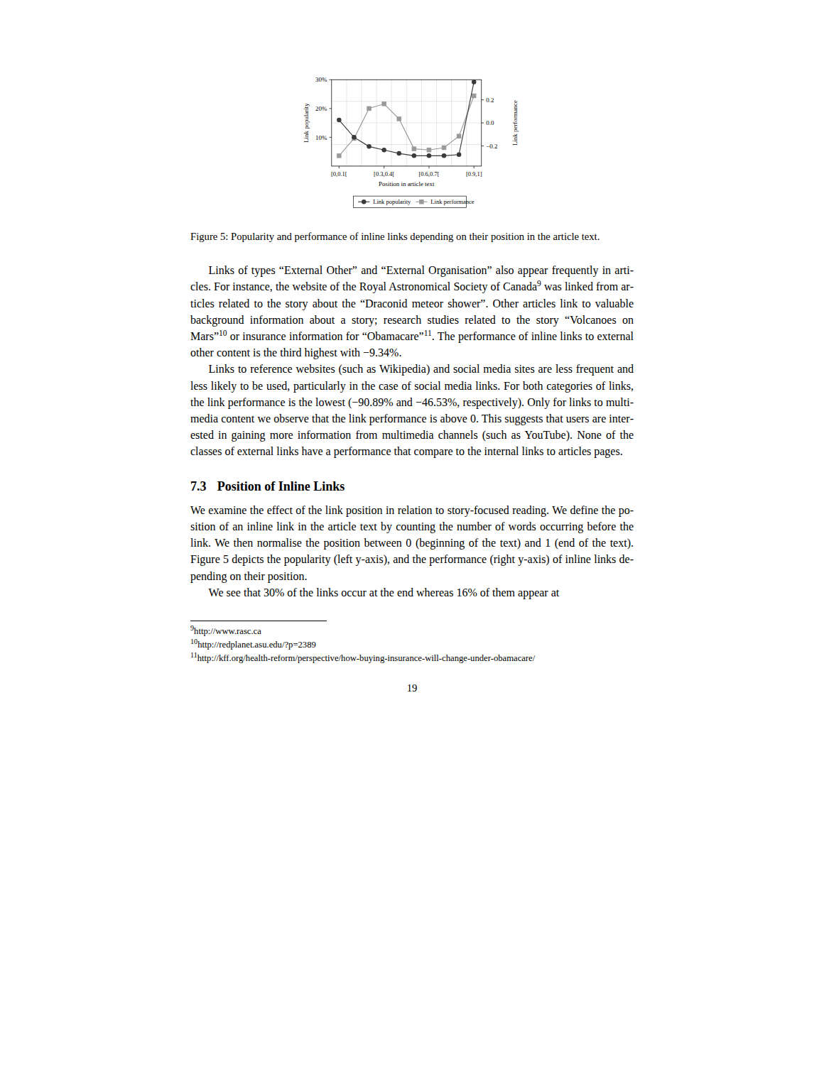30% 20% 10% 0.2 0.0 −0.2 [0,0.1[ [0.3,0.4[ [0.6,0.7[ [0.9,1] Link popularity Link performance Position in article text Link popularity Link performance
Figure 5: Popularity and performance of inline links depending on their position in the article text.
Links of types “External Other” and “External Organisation” also appear frequently in articles. For instance, the website of the Royal Astronomical Society of Canada9 was linked from articles related to the story about the “Draconid meteor shower”. Other articles link to valuable background information about a story; research studies related to the story “Volcanoes on Mars”10 or insurance information for “Obamacare”11. The performance of inline links to external other content is the third highest with −9.34%.
Links to reference websites (such as Wikipedia) and social media sites are less frequent and less likely to be used, particularly in the case of social media links. For both categories of links, the link performance is the lowest (−90.89% and −46.53%, respectively). Only for links to multimedia content we observe that the link performance is above 0. This suggests that users are interested in gaining more information from multimedia channels (such as YouTube). None of the classes of external links have a performance that compare to the internal links to articles pages.
7.3 Position of Inline Links
We examine the effect of the link position in relation to story-focused reading. We define the position of an inline link in the article text by counting the number of words occurring before the link. We then normalise the position between 0 (beginning of the text) and 1 (end of the text). Figure 5 depicts the popularity (left y-axis), and the performance (right y-axis) of inline links depending on their position.
We see that 30% of the links occur at the end whereas 16% of them appear at
9http://www.rasc.ca
10http://redplanet.asu.edu/?p=2389
11http://kff.org/health-reform/perspective/how-buying-insurance-will-change-under-obamacare/
19